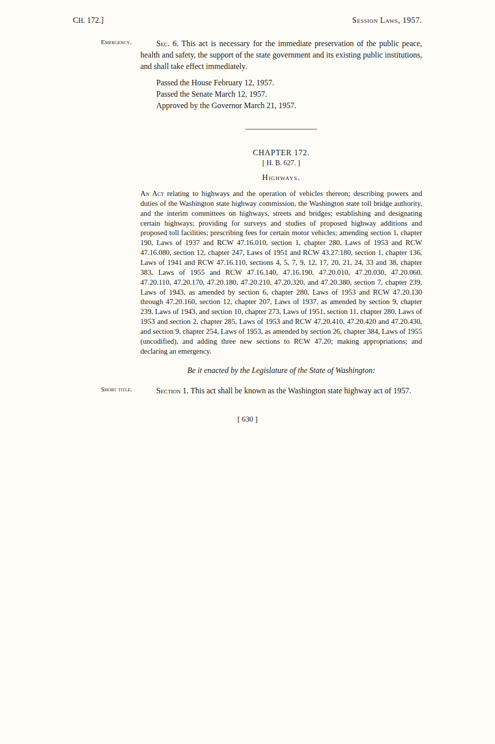CH. 172.] Session Laws, 1957.
Emergency. Sec. 6. This act is necessary for the immediate preservation of the public peace, health and safety, the support of the state government and its existing public institutions, and shall take effect immediately.
Passed the House February 12, 1957.
Passed the Senate March 12, 1957.
Approved by the Governor March 21, 1957.
CHAPTER 172.
[ H. B. 627. ]
Highways.
An Act relating to highways and the operation of vehicles thereon; describing powers and duties of the Washington state highway commission, the Washington state toll bridge authority, and the interim committees on highways, streets and bridges; establishing and designating certain highways; providing for surveys and studies of proposed highway additions and proposed toll facilities; prescribing fees for certain motor vehicles; amending section 1, chapter 190, Laws of 1937 and RCW 47.16.010, section 1, chapter 280, Laws of 1953 and RCW 47.16.080, section 12, chapter 247, Laws of 1951 and RCW 43.27.180, section 1, chapter 136, Laws of 1941 and RCW 47.16.110, sections 4, 5, 7, 9, 12, 17, 20, 21, 24, 33 and 38, chapter 383, Laws of 1955 and RCW 47.16.140, 47.16.190, 47.20.010, 47.20.030, 47.20.060, 47.20.110, 47.20.170, 47.20.180, 47.20.210, 47.20.320, and 47.20.380, section 7, chapter 239, Laws of 1943, as amended by section 6, chapter 280, Laws of 1953 and RCW 47.20.130 through 47.20.160, section 12, chapter 207, Laws of 1937, as amended by section 9, chapter 239, Laws of 1943, and section 10, chapter 273, Laws of 1951, section 11, chapter 280, Laws of 1953 and section 2, chapter 285, Laws of 1953 and RCW 47.20.410, 47.20.420 and 47.20.430, and section 9, chapter 254, Laws of 1953, as amended by section 26, chapter 384, Laws of 1955 (uncodified), and adding three new sections to RCW 47.20; making appropriations; and declaring an emergency.
Be it enacted by the Legislature of the State of Washington:
Short title. Section 1. This act shall be known as the Washington state highway act of 1957.
[ 630 ]